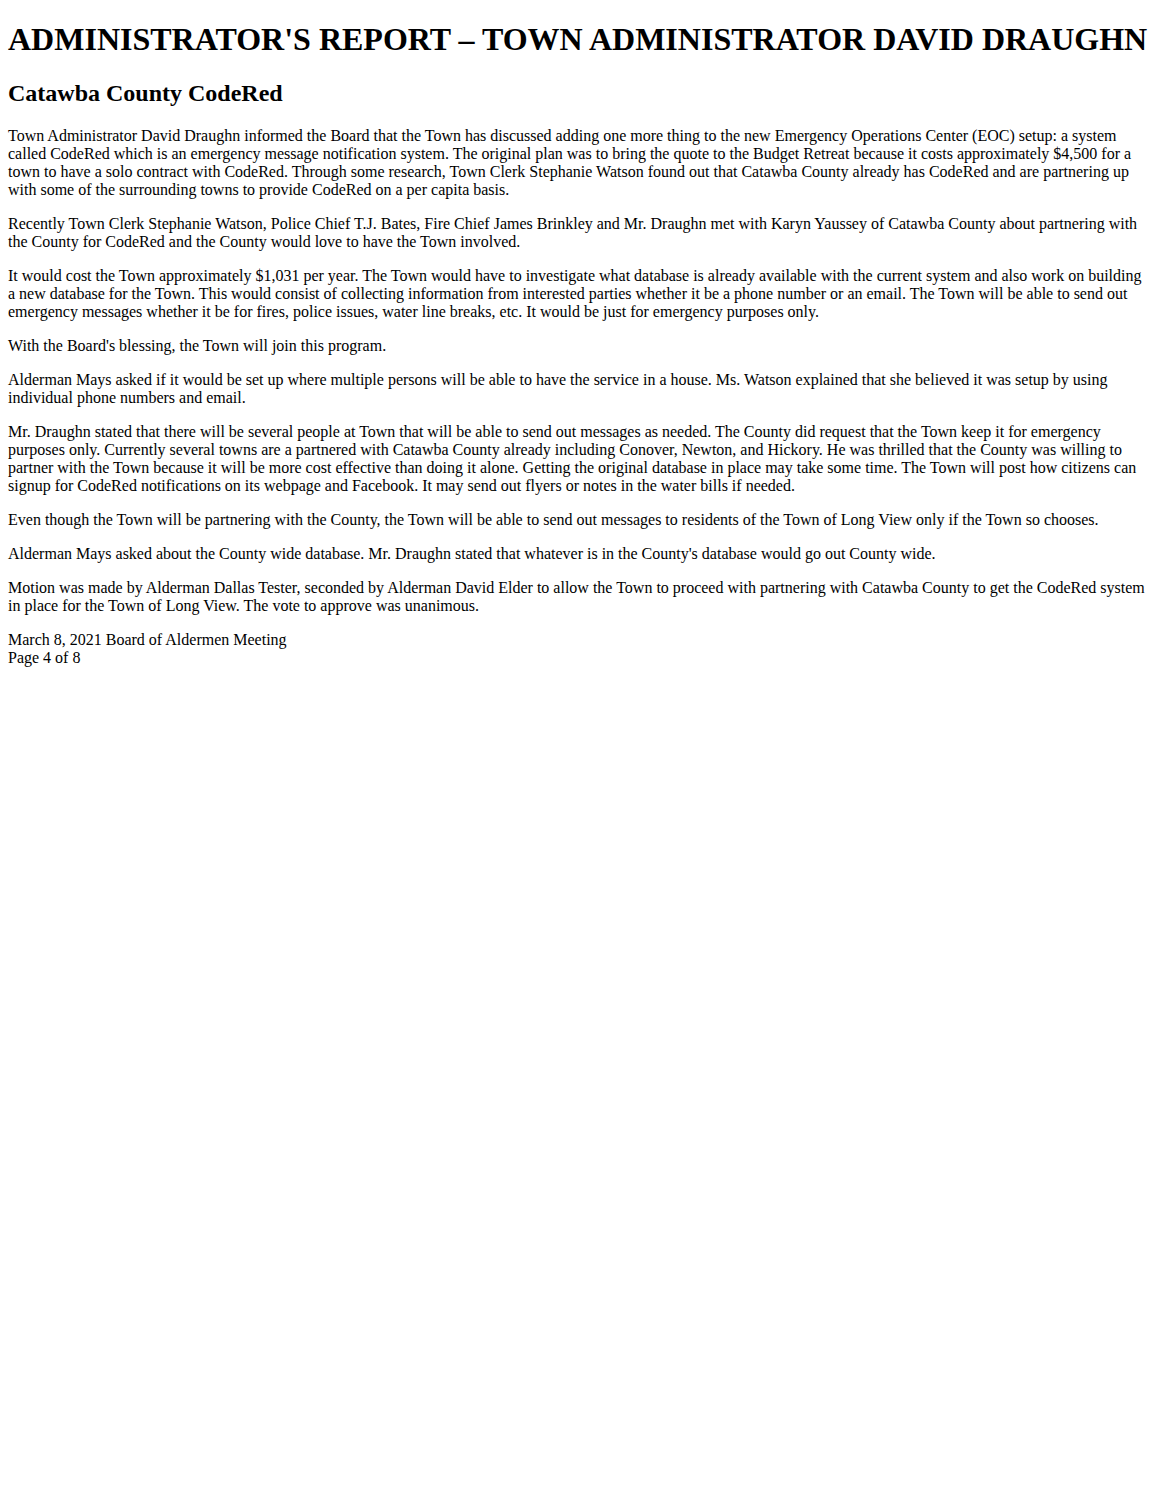ADMINISTRATOR'S REPORT – TOWN ADMINISTRATOR DAVID DRAUGHN
Catawba County CodeRed
Town Administrator David Draughn informed the Board that the Town has discussed adding one more thing to the new Emergency Operations Center (EOC) setup: a system called CodeRed which is an emergency message notification system. The original plan was to bring the quote to the Budget Retreat because it costs approximately $4,500 for a town to have a solo contract with CodeRed. Through some research, Town Clerk Stephanie Watson found out that Catawba County already has CodeRed and are partnering up with some of the surrounding towns to provide CodeRed on a per capita basis.
Recently Town Clerk Stephanie Watson, Police Chief T.J. Bates, Fire Chief James Brinkley and Mr. Draughn met with Karyn Yaussey of Catawba County about partnering with the County for CodeRed and the County would love to have the Town involved.
It would cost the Town approximately $1,031 per year. The Town would have to investigate what database is already available with the current system and also work on building a new database for the Town. This would consist of collecting information from interested parties whether it be a phone number or an email. The Town will be able to send out emergency messages whether it be for fires, police issues, water line breaks, etc. It would be just for emergency purposes only.
With the Board's blessing, the Town will join this program.
Alderman Mays asked if it would be set up where multiple persons will be able to have the service in a house. Ms. Watson explained that she believed it was setup by using individual phone numbers and email.
Mr. Draughn stated that there will be several people at Town that will be able to send out messages as needed. The County did request that the Town keep it for emergency purposes only. Currently several towns are a partnered with Catawba County already including Conover, Newton, and Hickory. He was thrilled that the County was willing to partner with the Town because it will be more cost effective than doing it alone. Getting the original database in place may take some time. The Town will post how citizens can signup for CodeRed notifications on its webpage and Facebook. It may send out flyers or notes in the water bills if needed.
Even though the Town will be partnering with the County, the Town will be able to send out messages to residents of the Town of Long View only if the Town so chooses.
Alderman Mays asked about the County wide database. Mr. Draughn stated that whatever is in the County's database would go out County wide.
Motion was made by Alderman Dallas Tester, seconded by Alderman David Elder to allow the Town to proceed with partnering with Catawba County to get the CodeRed system in place for the Town of Long View. The vote to approve was unanimous.
March 8, 2021 Board of Aldermen Meeting
Page 4 of 8